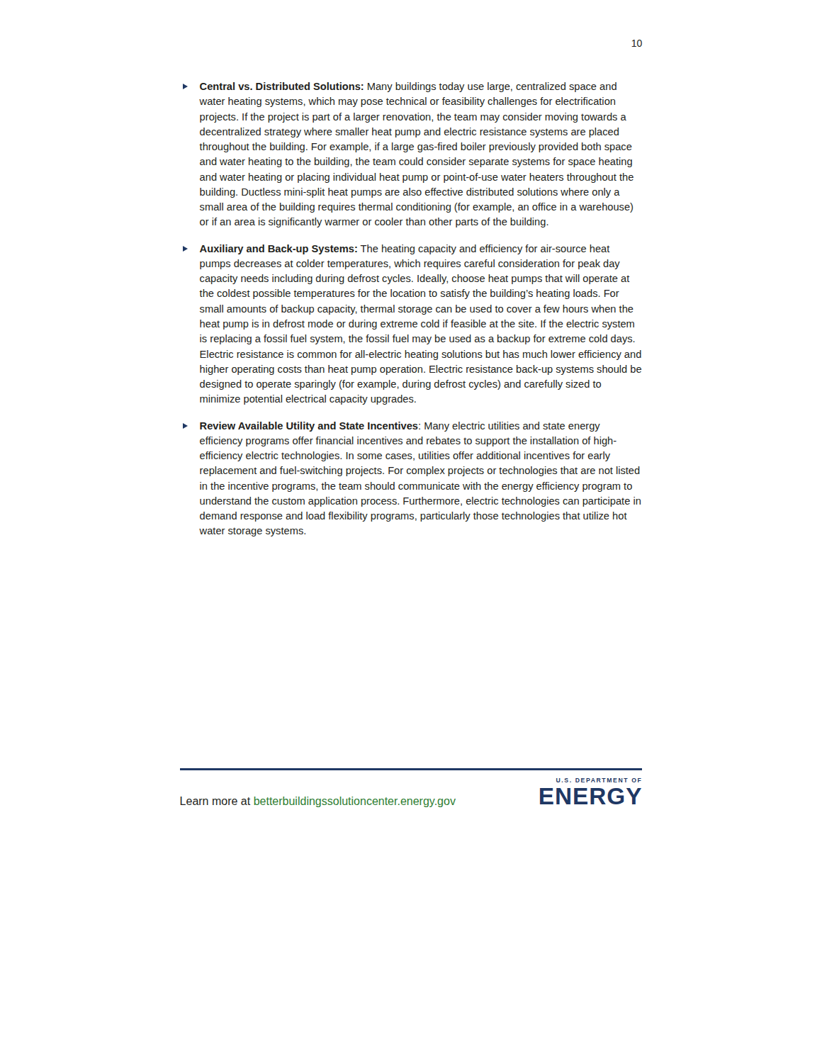10
Central vs. Distributed Solutions: Many buildings today use large, centralized space and water heating systems, which may pose technical or feasibility challenges for electrification projects. If the project is part of a larger renovation, the team may consider moving towards a decentralized strategy where smaller heat pump and electric resistance systems are placed throughout the building. For example, if a large gas-fired boiler previously provided both space and water heating to the building, the team could consider separate systems for space heating and water heating or placing individual heat pump or point-of-use water heaters throughout the building. Ductless mini-split heat pumps are also effective distributed solutions where only a small area of the building requires thermal conditioning (for example, an office in a warehouse) or if an area is significantly warmer or cooler than other parts of the building.
Auxiliary and Back-up Systems: The heating capacity and efficiency for air-source heat pumps decreases at colder temperatures, which requires careful consideration for peak day capacity needs including during defrost cycles. Ideally, choose heat pumps that will operate at the coldest possible temperatures for the location to satisfy the building’s heating loads. For small amounts of backup capacity, thermal storage can be used to cover a few hours when the heat pump is in defrost mode or during extreme cold if feasible at the site. If the electric system is replacing a fossil fuel system, the fossil fuel may be used as a backup for extreme cold days. Electric resistance is common for all-electric heating solutions but has much lower efficiency and higher operating costs than heat pump operation. Electric resistance back-up systems should be designed to operate sparingly (for example, during defrost cycles) and carefully sized to minimize potential electrical capacity upgrades.
Review Available Utility and State Incentives: Many electric utilities and state energy efficiency programs offer financial incentives and rebates to support the installation of high-efficiency electric technologies. In some cases, utilities offer additional incentives for early replacement and fuel-switching projects. For complex projects or technologies that are not listed in the incentive programs, the team should communicate with the energy efficiency program to understand the custom application process. Furthermore, electric technologies can participate in demand response and load flexibility programs, particularly those technologies that utilize hot water storage systems.
Learn more at betterbuildingssolutioncenter.energy.gov
U.S. DEPARTMENT OF
ENERGY